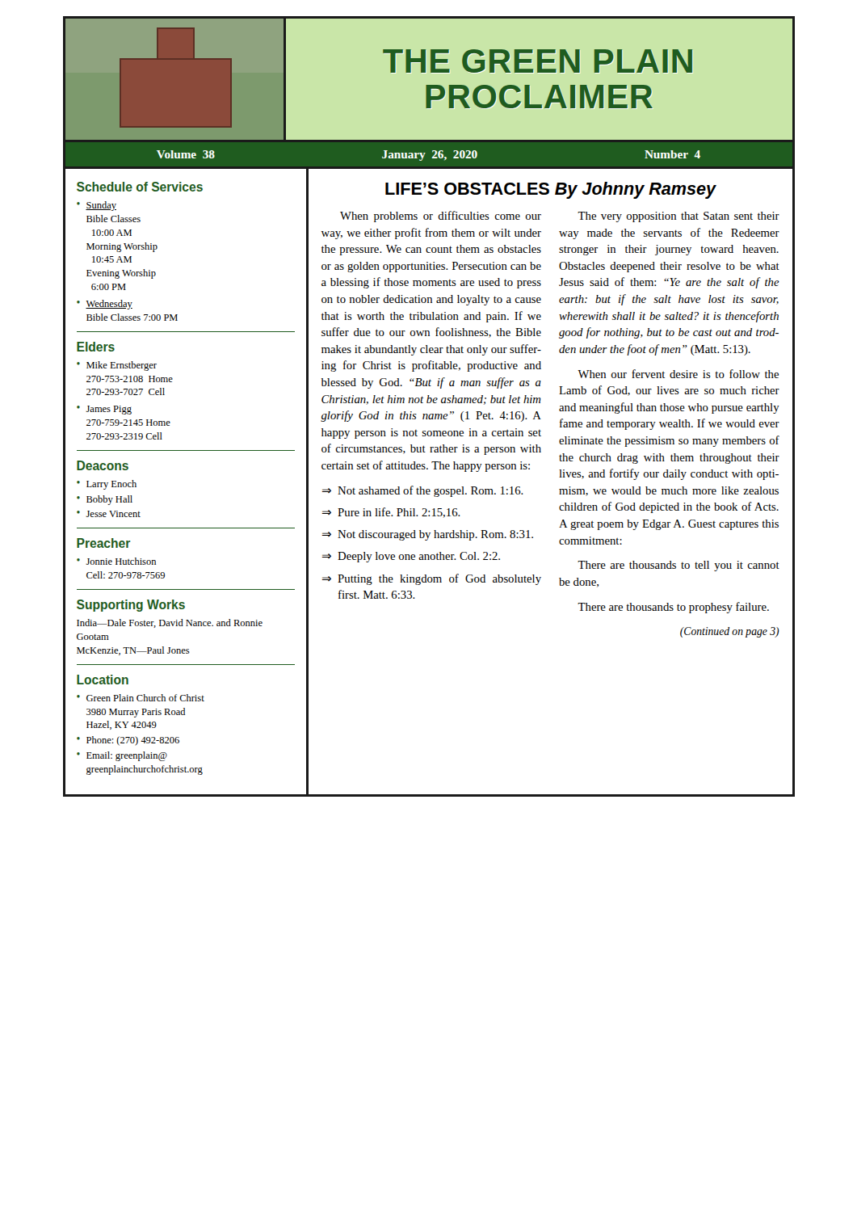THE GREEN PLAIN
PROCLAIMER
Volume 38 January 26, 2020 Number 4
Schedule of Services
Sunday
Bible Classes
10:00 AM
Morning Worship
10:45 AM
Evening Worship
6:00 PM
Wednesday
Bible Classes 7:00 PM
Elders
Mike Ernstberger
270-753-2108 Home
270-293-7027 Cell
James Pigg
270-759-2145 Home
270-293-2319 Cell
Deacons
Larry Enoch
Bobby Hall
Jesse Vincent
Preacher
Jonnie Hutchison
Cell: 270-978-7569
Supporting Works
India—Dale Foster, David Nance. and Ronnie Gootam
McKenzie, TN—Paul Jones
Location
Green Plain Church of Christ
3980 Murray Paris Road
Hazel, KY 42049
Phone: (270) 492-8206
Email: greenplain@
greenplainchurchofchrist.org
LIFE’S OBSTACLES By Johnny Ramsey
When problems or difficulties come our way, we either profit from them or wilt under the pressure. We can count them as obstacles or as golden opportunities. Persecution can be a blessing if those moments are used to press on to nobler dedication and loyalty to a cause that is worth the tribulation and pain. If we suffer due to our own foolishness, the Bible makes it abundantly clear that only our suffering for Christ is profitable, productive and blessed by God. “But if a man suffer as a Christian, let him not be ashamed; but let him glorify God in this name” (1 Pet. 4:16). A happy person is not someone in a certain set of circumstances, but rather is a person with certain set of attitudes. The happy person is:
Not ashamed of the gospel. Rom. 1:16.
Pure in life. Phil. 2:15,16.
Not discouraged by hardship. Rom. 8:31.
Deeply love one another. Col. 2:2.
Putting the kingdom of God absolutely first. Matt. 6:33.
The very opposition that Satan sent their way made the servants of the Redeemer stronger in their journey toward heaven. Obstacles deepened their resolve to be what Jesus said of them: “Ye are the salt of the earth: but if the salt have lost its savor, wherewith shall it be salted? it is thenceforth good for nothing, but to be cast out and trodden under the foot of men” (Matt. 5:13).
When our fervent desire is to follow the Lamb of God, our lives are so much richer and meaningful than those who pursue earthly fame and temporary wealth. If we would ever eliminate the pessimism so many members of the church drag with them throughout their lives, and fortify our daily conduct with optimism, we would be much more like zealous children of God depicted in the book of Acts. A great poem by Edgar A. Guest captures this commitment:
There are thousands to tell you it cannot be done,
There are thousands to prophesy failure.
(Continued on page 3)